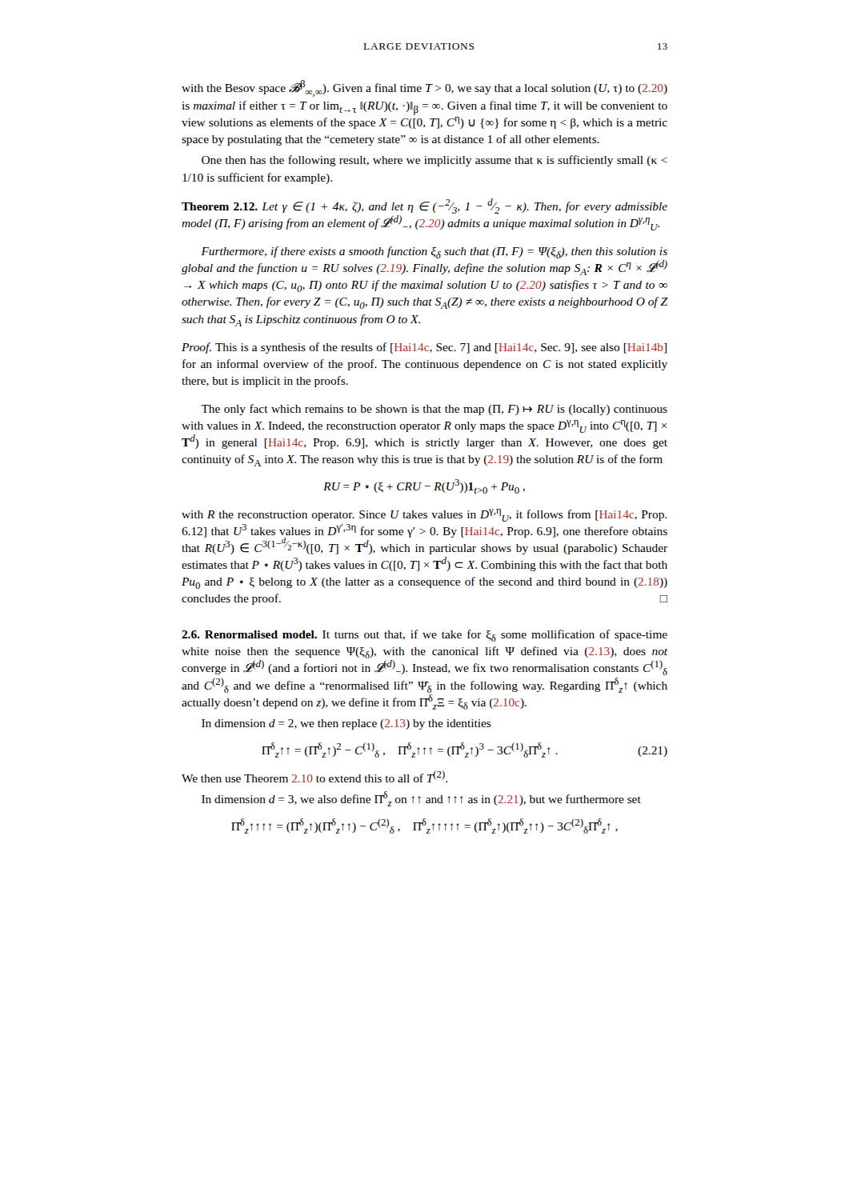LARGE DEVIATIONS 13
with the Besov space 𝓑β∞,∞). Given a final time T > 0, we say that a local solution (U, τ) to (2.20) is maximal if either τ = T or limt→τ ‖(RU)(t, ·)‖β = ∞. Given a final time T, it will be convenient to view solutions as elements of the space X = C([0, T], Cη) ∪ {∞} for some η < β, which is a metric space by postulating that the “cemetery state” ∞ is at distance 1 of all other elements.
One then has the following result, where we implicitly assume that κ is sufficiently small (κ < 1/10 is sufficient for example).
Theorem 2.12. Let γ ∈ (1 + 4κ, ζ), and let η ∈ (−2⁄3, 1 − d⁄2 − κ). Then, for every admissible model (Π, F) arising from an element of 𝓛(d)−, (2.20) admits a unique maximal solution in Dγ,ηU.
Furthermore, if there exists a smooth function ξδ such that (Π, F) = Ψ(ξδ), then this solution is global and the function u = RU solves (2.19). Finally, define the solution map SA: R × Cη × 𝓛(d) → X which maps (C, u0, Π) onto RU if the maximal solution U to (2.20) satisfies τ > T and to ∞ otherwise. Then, for every Z = (C, u0, Π) such that SA(Z) ≠ ∞, there exists a neighbourhood O of Z such that SA is Lipschitz continuous from O to X.
Proof. This is a synthesis of the results of [Hai14c, Sec. 7] and [Hai14c, Sec. 9], see also [Hai14b] for an informal overview of the proof. The continuous dependence on C is not stated explicitly there, but is implicit in the proofs.
The only fact which remains to be shown is that the map (Π, F) ↦ RU is (locally) continuous with values in X. Indeed, the reconstruction operator R only maps the space Dγ,ηU into Cη([0, T] × Td) in general [Hai14c, Prop. 6.9], which is strictly larger than X. However, one does get continuity of SA into X. The reason why this is true is that by (2.19) the solution RU is of the form
RU = P ⋆ (ξ + CRU − R(U3))1t>0 + Pu0 ,
with R the reconstruction operator. Since U takes values in Dγ,ηU, it follows from [Hai14c, Prop. 6.12] that U3 takes values in Dγ′,3η for some γ′ > 0. By [Hai14c, Prop. 6.9], one therefore obtains that R(U3) ∈ C3(1−d⁄2−κ)([0, T] × Td), which in particular shows by usual (parabolic) Schauder estimates that P ⋆ R(U3) takes values in C([0, T] × Td) ⊂ X. Combining this with the fact that both Pu0 and P ⋆ ξ belong to X (the latter as a consequence of the second and third bound in (2.18)) concludes the proof. □
2.6. Renormalised model. It turns out that, if we take for ξδ some mollification of space-time white noise then the sequence Ψ(ξδ), with the canonical lift Ψ defined via (2.13), does not converge in 𝓛(d) (and a fortiori not in 𝓛(d)−). Instead, we fix two renormalisation constants C(1)δ and C(2)δ and we define a “renormalised lift” Ψ̂δ in the following way. Regarding Π̂δz↑ (which actually doesn’t depend on z), we define it from Π̂δzΞ = ξδ via (2.10c).
In dimension d = 2, we then replace (2.13) by the identities
(2.21) Π̂δz↑↑ = (Π̂δz↑)2 − C(1)δ , Π̂δz↑↑↑ = (Π̂δz↑)3 − 3C(1)δΠ̂δz↑ .
We then use Theorem 2.10 to extend this to all of T(2).
In dimension d = 3, we also define Π̂δz on ↑↑ and ↑↑↑ as in (2.21), but we furthermore set
Π̂δz↑↑↑↑ = (Π̂δz↑)(Π̂δz↑↑) − C(2)δ , Π̂δz↑↑↑↑↑ = (Π̂δz↑)(Π̂δz↑↑) − 3C(2)δΠ̂δz↑ ,